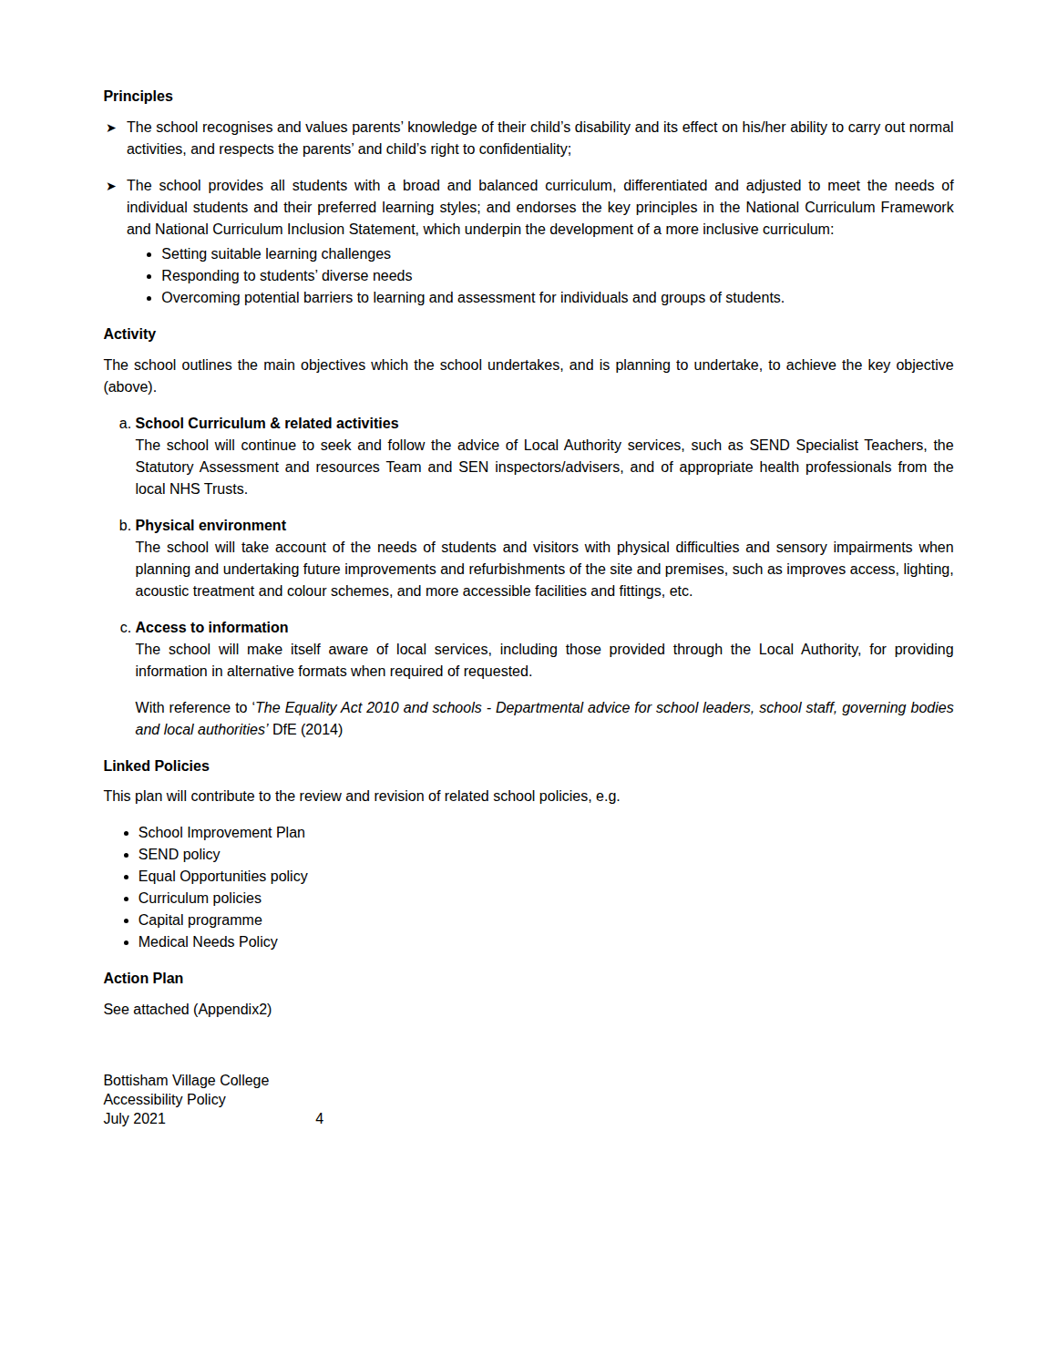Principles
The school recognises and values parents’ knowledge of their child’s disability and its effect on his/her ability to carry out normal activities, and respects the parents’ and child’s right to confidentiality;
The school provides all students with a broad and balanced curriculum, differentiated and adjusted to meet the needs of individual students and their preferred learning styles; and endorses the key principles in the National Curriculum Framework and National Curriculum Inclusion Statement, which underpin the development of a more inclusive curriculum:
Setting suitable learning challenges
Responding to students’ diverse needs
Overcoming potential barriers to learning and assessment for individuals and groups of students.
Activity
The school outlines the main objectives which the school undertakes, and is planning to undertake, to achieve the key objective (above).
School Curriculum & related activities
The school will continue to seek and follow the advice of Local Authority services, such as SEND Specialist Teachers, the Statutory Assessment and resources Team and SEN inspectors/advisers, and of appropriate health professionals from the local NHS Trusts.
Physical environment
The school will take account of the needs of students and visitors with physical difficulties and sensory impairments when planning and undertaking future improvements and refurbishments of the site and premises, such as improves access, lighting, acoustic treatment and colour schemes, and more accessible facilities and fittings, etc.
Access to information
The school will make itself aware of local services, including those provided through the Local Authority, for providing information in alternative formats when required of requested.
With reference to ‘The Equality Act 2010 and schools - Departmental advice for school leaders, school staff, governing bodies and local authorities’ DfE (2014)
Linked Policies
This plan will contribute to the review and revision of related school policies, e.g.
School Improvement Plan
SEND policy
Equal Opportunities policy
Curriculum policies
Capital programme
Medical Needs Policy
Action Plan
See attached (Appendix2)
Bottisham Village College
Accessibility Policy
July 2021 4